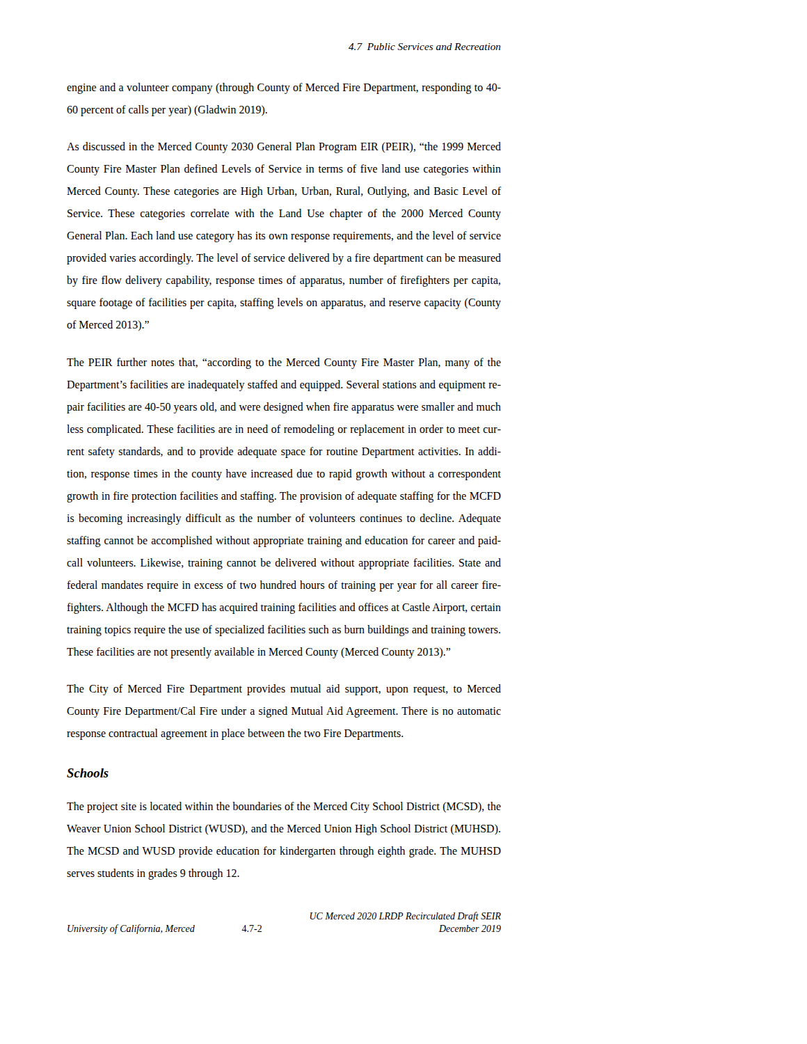4.7 Public Services and Recreation
engine and a volunteer company (through County of Merced Fire Department, responding to 40-60 percent of calls per year) (Gladwin 2019).
As discussed in the Merced County 2030 General Plan Program EIR (PEIR), “the 1999 Merced County Fire Master Plan defined Levels of Service in terms of five land use categories within Merced County. These categories are High Urban, Urban, Rural, Outlying, and Basic Level of Service. These categories correlate with the Land Use chapter of the 2000 Merced County General Plan. Each land use category has its own response requirements, and the level of service provided varies accordingly. The level of service delivered by a fire department can be measured by fire flow delivery capability, response times of apparatus, number of firefighters per capita, square footage of facilities per capita, staffing levels on apparatus, and reserve capacity (County of Merced 2013).”
The PEIR further notes that, “according to the Merced County Fire Master Plan, many of the Department’s facilities are inadequately staffed and equipped. Several stations and equipment repair facilities are 40-50 years old, and were designed when fire apparatus were smaller and much less complicated. These facilities are in need of remodeling or replacement in order to meet current safety standards, and to provide adequate space for routine Department activities. In addition, response times in the county have increased due to rapid growth without a correspondent growth in fire protection facilities and staffing. The provision of adequate staffing for the MCFD is becoming increasingly difficult as the number of volunteers continues to decline. Adequate staffing cannot be accomplished without appropriate training and education for career and paid-call volunteers. Likewise, training cannot be delivered without appropriate facilities. State and federal mandates require in excess of two hundred hours of training per year for all career firefighters. Although the MCFD has acquired training facilities and offices at Castle Airport, certain training topics require the use of specialized facilities such as burn buildings and training towers. These facilities are not presently available in Merced County (Merced County 2013).”
The City of Merced Fire Department provides mutual aid support, upon request, to Merced County Fire Department/Cal Fire under a signed Mutual Aid Agreement. There is no automatic response contractual agreement in place between the two Fire Departments.
Schools
The project site is located within the boundaries of the Merced City School District (MCSD), the Weaver Union School District (WUSD), and the Merced Union High School District (MUHSD). The MCSD and WUSD provide education for kindergarten through eighth grade. The MUHSD serves students in grades 9 through 12.
University of California, Merced
4.7-2
UC Merced 2020 LRDP Recirculated Draft SEIR
December 2019